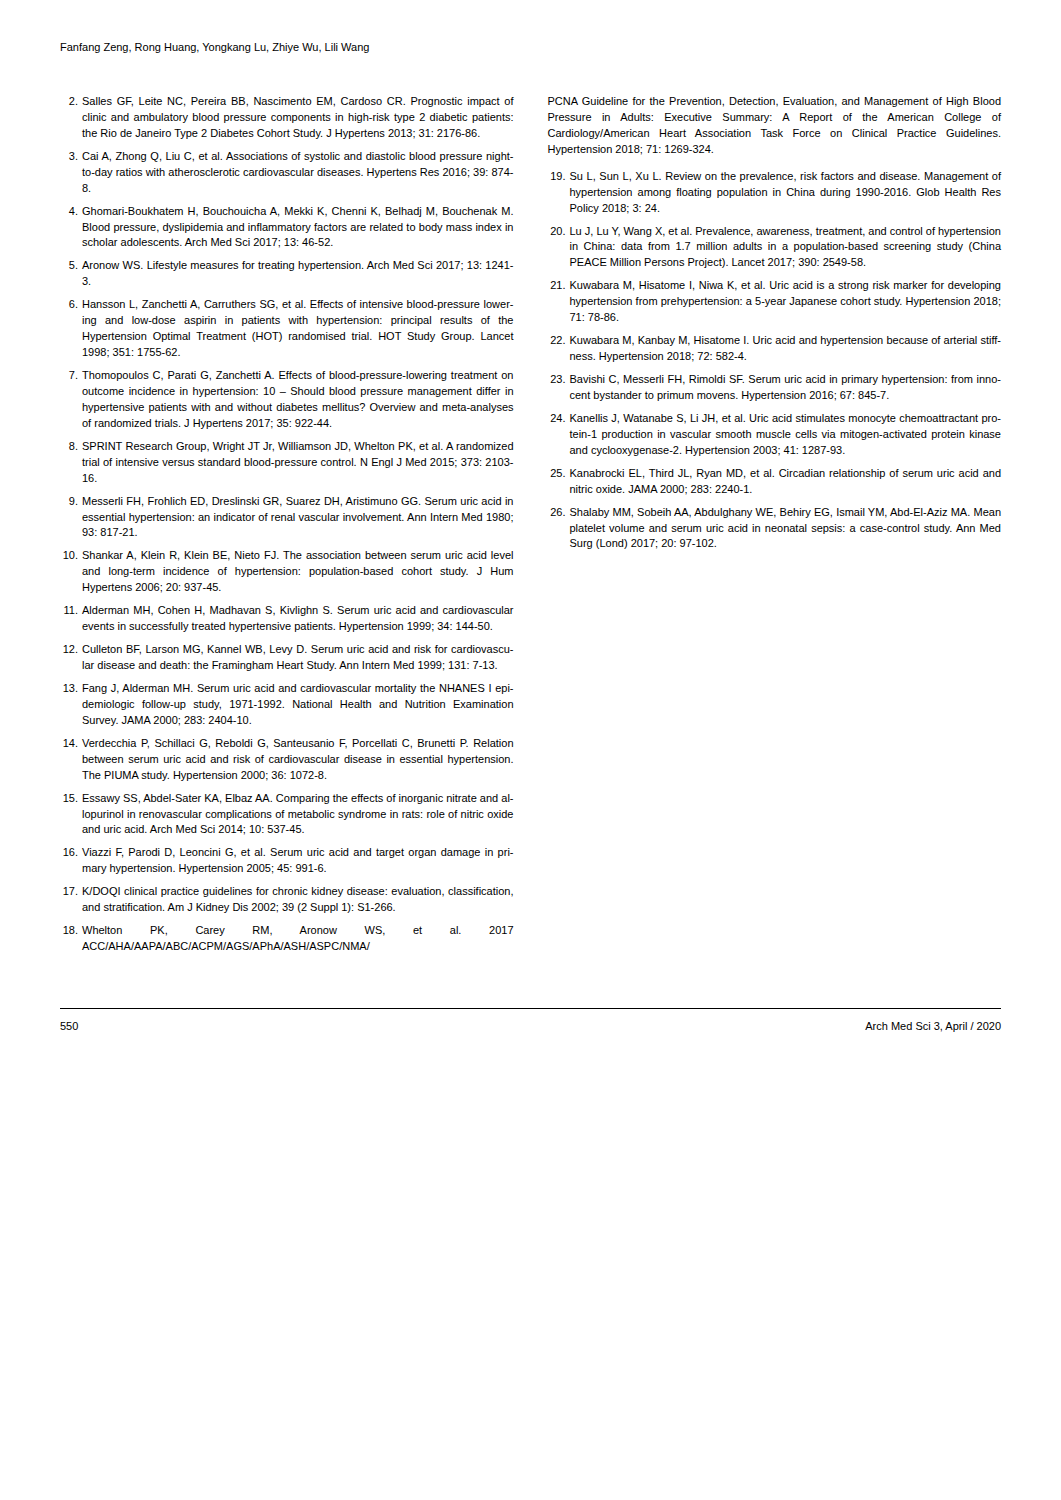Fanfang Zeng, Rong Huang, Yongkang Lu, Zhiye Wu, Lili Wang
Salles GF, Leite NC, Pereira BB, Nascimento EM, Cardoso CR. Prognostic impact of clinic and ambulatory blood pressure components in high-risk type 2 diabetic patients: the Rio de Janeiro Type 2 Diabetes Cohort Study. J Hypertens 2013; 31: 2176-86.
Cai A, Zhong Q, Liu C, et al. Associations of systolic and diastolic blood pressure night-to-day ratios with atherosclerotic cardiovascular diseases. Hypertens Res 2016; 39: 874-8.
Ghomari-Boukhatem H, Bouchouicha A, Mekki K, Chenni K, Belhadj M, Bouchenak M. Blood pressure, dyslipidemia and inflammatory factors are related to body mass index in scholar adolescents. Arch Med Sci 2017; 13: 46-52.
Aronow WS. Lifestyle measures for treating hypertension. Arch Med Sci 2017; 13: 1241-3.
Hansson L, Zanchetti A, Carruthers SG, et al. Effects of intensive blood-pressure lowering and low-dose aspirin in patients with hypertension: principal results of the Hypertension Optimal Treatment (HOT) randomised trial. HOT Study Group. Lancet 1998; 351: 1755-62.
Thomopoulos C, Parati G, Zanchetti A. Effects of blood-pressure-lowering treatment on outcome incidence in hypertension: 10 – Should blood pressure management differ in hypertensive patients with and without diabetes mellitus? Overview and meta-analyses of randomized trials. J Hypertens 2017; 35: 922-44.
SPRINT Research Group, Wright JT Jr, Williamson JD, Whelton PK, et al. A randomized trial of intensive versus standard blood-pressure control. N Engl J Med 2015; 373: 2103-16.
Messerli FH, Frohlich ED, Dreslinski GR, Suarez DH, Aristimuno GG. Serum uric acid in essential hypertension: an indicator of renal vascular involvement. Ann Intern Med 1980; 93: 817-21.
Shankar A, Klein R, Klein BE, Nieto FJ. The association between serum uric acid level and long-term incidence of hypertension: population-based cohort study. J Hum Hypertens 2006; 20: 937-45.
Alderman MH, Cohen H, Madhavan S, Kivlighn S. Serum uric acid and cardiovascular events in successfully treated hypertensive patients. Hypertension 1999; 34: 144-50.
Culleton BF, Larson MG, Kannel WB, Levy D. Serum uric acid and risk for cardiovascular disease and death: the Framingham Heart Study. Ann Intern Med 1999; 131: 7-13.
Fang J, Alderman MH. Serum uric acid and cardiovascular mortality the NHANES I epidemiologic follow-up study, 1971-1992. National Health and Nutrition Examination Survey. JAMA 2000; 283: 2404-10.
Verdecchia P, Schillaci G, Reboldi G, Santeusanio F, Porcellati C, Brunetti P. Relation between serum uric acid and risk of cardiovascular disease in essential hypertension. The PIUMA study. Hypertension 2000; 36: 1072-8.
Essawy SS, Abdel-Sater KA, Elbaz AA. Comparing the effects of inorganic nitrate and allopurinol in renovascular complications of metabolic syndrome in rats: role of nitric oxide and uric acid. Arch Med Sci 2014; 10: 537-45.
Viazzi F, Parodi D, Leoncini G, et al. Serum uric acid and target organ damage in primary hypertension. Hypertension 2005; 45: 991-6.
K/DOQI clinical practice guidelines for chronic kidney disease: evaluation, classification, and stratification. Am J Kidney Dis 2002; 39 (2 Suppl 1): S1-266.
Whelton PK, Carey RM, Aronow WS, et al. 2017 ACC/AHA/AAPA/ABC/ACPM/AGS/APhA/ASH/ASPC/NMA/
PCNA Guideline for the Prevention, Detection, Evaluation, and Management of High Blood Pressure in Adults: Executive Summary: A Report of the American College of Cardiology/American Heart Association Task Force on Clinical Practice Guidelines. Hypertension 2018; 71: 1269-324.
Su L, Sun L, Xu L. Review on the prevalence, risk factors and disease. Management of hypertension among floating population in China during 1990-2016. Glob Health Res Policy 2018; 3: 24.
Lu J, Lu Y, Wang X, et al. Prevalence, awareness, treatment, and control of hypertension in China: data from 1.7 million adults in a population-based screening study (China PEACE Million Persons Project). Lancet 2017; 390: 2549-58.
Kuwabara M, Hisatome I, Niwa K, et al. Uric acid is a strong risk marker for developing hypertension from prehypertension: a 5-year Japanese cohort study. Hypertension 2018; 71: 78-86.
Kuwabara M, Kanbay M, Hisatome I. Uric acid and hypertension because of arterial stiffness. Hypertension 2018; 72: 582-4.
Bavishi C, Messerli FH, Rimoldi SF. Serum uric acid in primary hypertension: from innocent bystander to primum movens. Hypertension 2016; 67: 845-7.
Kanellis J, Watanabe S, Li JH, et al. Uric acid stimulates monocyte chemoattractant protein-1 production in vascular smooth muscle cells via mitogen-activated protein kinase and cyclooxygenase-2. Hypertension 2003; 41: 1287-93.
Kanabrocki EL, Third JL, Ryan MD, et al. Circadian relationship of serum uric acid and nitric oxide. JAMA 2000; 283: 2240-1.
Shalaby MM, Sobeih AA, Abdulghany WE, Behiry EG, Ismail YM, Abd-El-Aziz MA. Mean platelet volume and serum uric acid in neonatal sepsis: a case-control study. Ann Med Surg (Lond) 2017; 20: 97-102.
550
Arch Med Sci 3, April / 2020